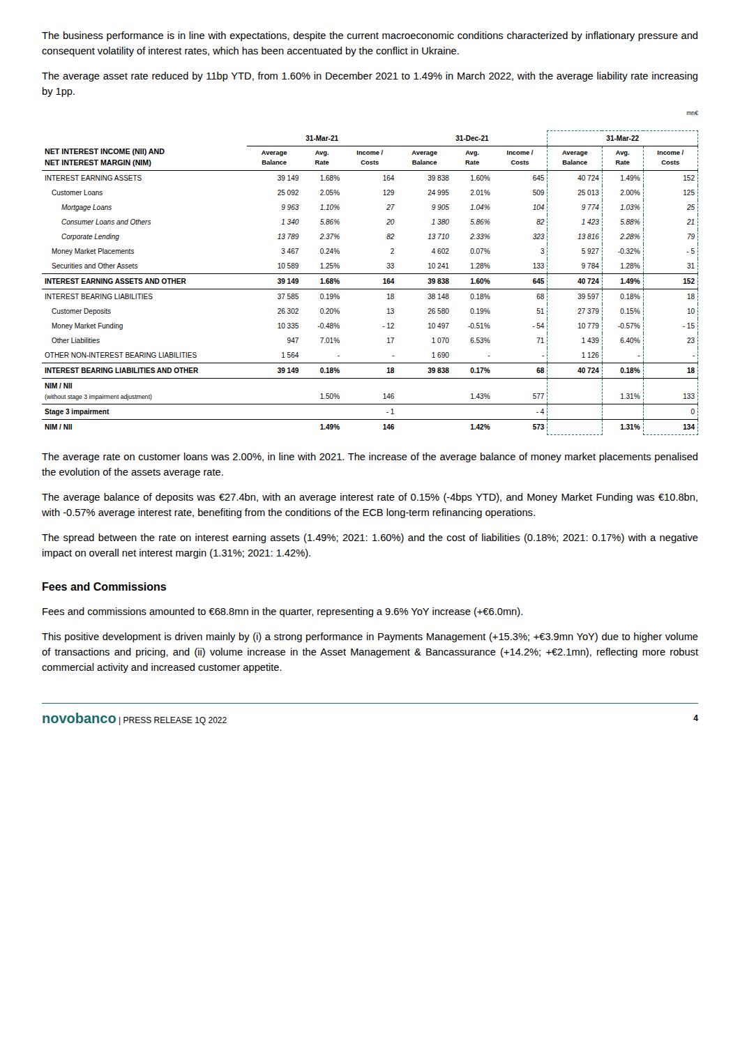The business performance is in line with expectations, despite the current macroeconomic conditions characterized by inflationary pressure and consequent volatility of interest rates, which has been accentuated by the conflict in Ukraine.
The average asset rate reduced by 11bp YTD, from 1.60% in December 2021 to 1.49% in March 2022, with the average liability rate increasing by 1pp.
mn€
| NET INTEREST INCOME (NII) AND NET INTEREST MARGIN (NIM) | 31-Mar-21 | 31-Dec-21 | 31-Mar-22 |
| Average Balance | Avg. Rate | Income / Costs | Average Balance | Avg. Rate | Income / Costs | Average Balance | Avg. Rate | Income / Costs |
| INTEREST EARNING ASSETS | 39 149 | 1.68% | 164 | 39 838 | 1.60% | 645 | 40 724 | 1.49% | 152 |
| Customer Loans | 25 092 | 2.05% | 129 | 24 995 | 2.01% | 509 | 25 013 | 2.00% | 125 |
| Mortgage Loans | 9 963 | 1.10% | 27 | 9 905 | 1.04% | 104 | 9 774 | 1.03% | 25 |
| Consumer Loans and Others | 1 340 | 5.86% | 20 | 1 380 | 5.86% | 82 | 1 423 | 5.88% | 21 |
| Corporate Lending | 13 789 | 2.37% | 82 | 13 710 | 2.33% | 323 | 13 816 | 2.28% | 79 |
| Money Market Placements | 3 467 | 0.24% | 2 | 4 602 | 0.07% | 3 | 5 927 | -0.32% | - 5 |
| Securities and Other Assets | 10 589 | 1.25% | 33 | 10 241 | 1.28% | 133 | 9 784 | 1.28% | 31 |
| INTEREST EARNING ASSETS AND OTHER | 39 149 | 1.68% | 164 | 39 838 | 1.60% | 645 | 40 724 | 1.49% | 152 |
| INTEREST BEARING LIABILITIES | 37 585 | 0.19% | 18 | 38 148 | 0.18% | 68 | 39 597 | 0.18% | 18 |
| Customer Deposits | 26 302 | 0.20% | 13 | 26 580 | 0.19% | 51 | 27 379 | 0.15% | 10 |
| Money Market Funding | 10 335 | -0.48% | - 12 | 10 497 | -0.51% | - 54 | 10 779 | -0.57% | - 15 |
| Other Liabilities | 947 | 7.01% | 17 | 1 070 | 6.53% | 71 | 1 439 | 6.40% | 23 |
| OTHER NON-INTEREST BEARING LIABILITIES | 1 564 | - | - | 1 690 | - | - | 1 126 | - | - |
| INTEREST BEARING LIABILITIES AND OTHER | 39 149 | 0.18% | 18 | 39 838 | 0.17% | 68 | 40 724 | 0.18% | 18 |
| NIM / NII (without stage 3 impairment adjustment) | | 1.50% | 146 | | 1.43% | 577 | | 1.31% | 133 |
| Stage 3 impairment | | | - 1 | | | - 4 | | | 0 |
| NIM / NII | | 1.49% | 146 | | 1.42% | 573 | | 1.31% | 134 |
The average rate on customer loans was 2.00%, in line with 2021. The increase of the average balance of money market placements penalised the evolution of the assets average rate.
The average balance of deposits was €27.4bn, with an average interest rate of 0.15% (-4bps YTD), and Money Market Funding was €10.8bn, with -0.57% average interest rate, benefiting from the conditions of the ECB long-term refinancing operations.
The spread between the rate on interest earning assets (1.49%; 2021: 1.60%) and the cost of liabilities (0.18%; 2021: 0.17%) with a negative impact on overall net interest margin (1.31%; 2021: 1.42%).
Fees and Commissions
Fees and commissions amounted to €68.8mn in the quarter, representing a 9.6% YoY increase (+€6.0mn).
This positive development is driven mainly by (i) a strong performance in Payments Management (+15.3%; +€3.9mn YoY) due to higher volume of transactions and pricing, and (ii) volume increase in the Asset Management & Bancassurance (+14.2%; +€2.1mn), reflecting more robust commercial activity and increased customer appetite.
novobanco | PRESS RELEASE 1Q 2022
4